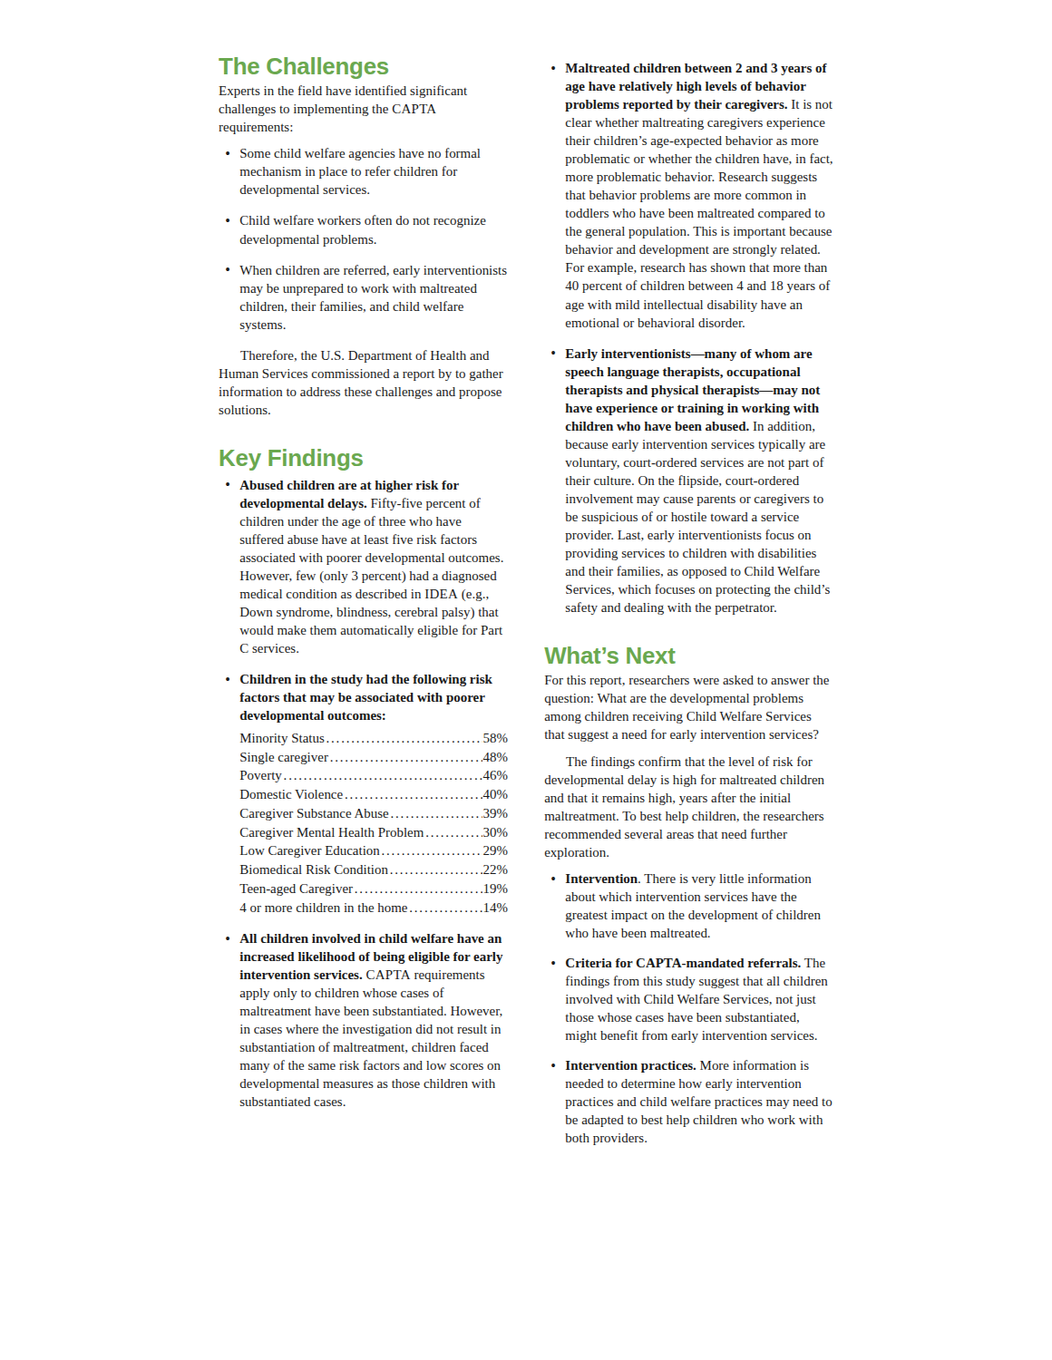The Challenges
Experts in the field have identified significant challenges to implementing the CAPTA requirements:
Some child welfare agencies have no formal mechanism in place to refer children for developmental services.
Child welfare workers often do not recognize developmental problems.
When children are referred, early interventionists may be unprepared to work with maltreated children, their families, and child welfare systems.
Therefore, the U.S. Department of Health and Human Services commissioned a report by to gather information to address these challenges and propose solutions.
Key Findings
Abused children are at higher risk for developmental delays. Fifty-five percent of children under the age of three who have suffered abuse have at least five risk factors associated with poorer developmental outcomes. However, few (only 3 percent) had a diagnosed medical condition as described in IDEA (e.g., Down syndrome, blindness, cerebral palsy) that would make them automatically eligible for Part C services.
Children in the study had the following risk factors that may be associated with poorer developmental outcomes:
Minority Status................................................................ 58%
Single caregiver................................................................ 48%
Poverty................................................................ 46%
Domestic Violence................................................................ 40%
Caregiver Substance Abuse................................................................ 39%
Caregiver Mental Health Problem................................................................ 30%
Low Caregiver Education................................................................ 29%
Biomedical Risk Condition................................................................ 22%
Teen-aged Caregiver................................................................ 19%
4 or more children in the home................................................................ 14%
All children involved in child welfare have an increased likelihood of being eligible for early intervention services. CAPTA requirements apply only to children whose cases of maltreatment have been substantiated. However, in cases where the investigation did not result in substantiation of maltreatment, children faced many of the same risk factors and low scores on developmental measures as those children with substantiated cases.
Maltreated children between 2 and 3 years of age have relatively high levels of behavior problems reported by their caregivers. It is not clear whether maltreating caregivers experience their children’s age-expected behavior as more problematic or whether the children have, in fact, more problematic behavior. Research suggests that behavior problems are more common in toddlers who have been maltreated compared to the general population. This is important because behavior and development are strongly related. For example, research has shown that more than 40 percent of children between 4 and 18 years of age with mild intellectual disability have an emotional or behavioral disorder.
Early interventionists—many of whom are speech language therapists, occupational therapists and physical therapists—may not have experience or training in working with children who have been abused. In addition, because early intervention services typically are voluntary, court-ordered services are not part of their culture. On the flipside, court-ordered involvement may cause parents or caregivers to be suspicious of or hostile toward a service provider. Last, early interventionists focus on providing services to children with disabilities and their families, as opposed to Child Welfare Services, which focuses on protecting the child’s safety and dealing with the perpetrator.
What’s Next
For this report, researchers were asked to answer the question: What are the developmental problems among children receiving Child Welfare Services that suggest a need for early intervention services?
The findings confirm that the level of risk for developmental delay is high for maltreated children and that it remains high, years after the initial maltreatment. To best help children, the researchers recommended several areas that need further exploration.
Intervention. There is very little information about which intervention services have the greatest impact on the development of children who have been maltreated.
Criteria for CAPTA-mandated referrals. The findings from this study suggest that all children involved with Child Welfare Services, not just those whose cases have been substantiated, might benefit from early intervention services.
Intervention practices. More information is needed to determine how early intervention practices and child welfare practices may need to be adapted to best help children who work with both providers.